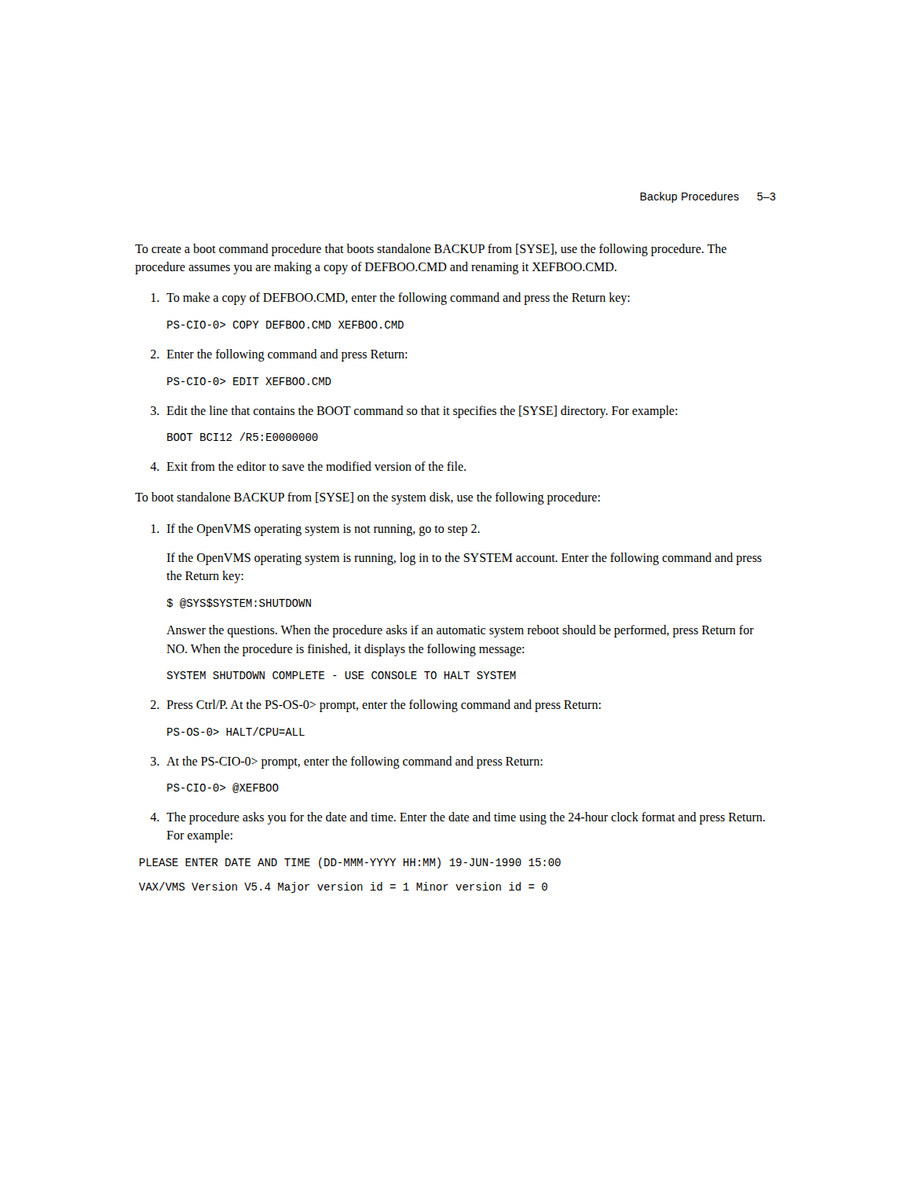Backup Procedures 5–3
To create a boot command procedure that boots standalone BACKUP from [SYSE], use the following procedure. The procedure assumes you are making a copy of DEFBOO.CMD and renaming it XEFBOO.CMD.
To make a copy of DEFBOO.CMD, enter the following command and press the Return key:
PS-CIO-0> COPY DEFBOO.CMD XEFBOO.CMD
Enter the following command and press Return:
PS-CIO-0> EDIT XEFBOO.CMD
Edit the line that contains the BOOT command so that it specifies the [SYSE] directory. For example:
BOOT BCI12 /R5:E0000000
Exit from the editor to save the modified version of the file.
To boot standalone BACKUP from [SYSE] on the system disk, use the following procedure:
If the OpenVMS operating system is not running, go to step 2.
If the OpenVMS operating system is running, log in to the SYSTEM account. Enter the following command and press the Return key:
$ @SYS$SYSTEM:SHUTDOWN
Answer the questions. When the procedure asks if an automatic system reboot should be performed, press Return for NO. When the procedure is finished, it displays the following message:
SYSTEM SHUTDOWN COMPLETE - USE CONSOLE TO HALT SYSTEM
Press Ctrl/P. At the PS-OS-0> prompt, enter the following command and press Return:
PS-OS-0> HALT/CPU=ALL
At the PS-CIO-0> prompt, enter the following command and press Return:
PS-CIO-0> @XEFBOO
The procedure asks you for the date and time. Enter the date and time using the 24-hour clock format and press Return. For example:
PLEASE ENTER DATE AND TIME (DD-MMM-YYYY HH:MM) 19-JUN-1990 15:00
VAX/VMS Version V5.4 Major version id = 1 Minor version id = 0